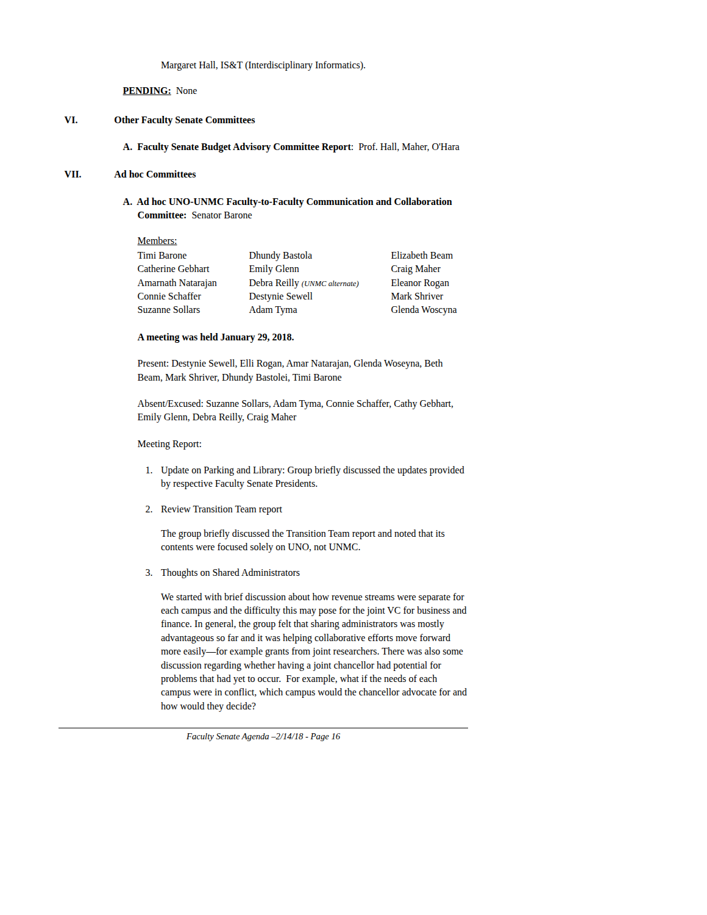Margaret Hall, IS&T (Interdisciplinary Informatics).
PENDING: None
VI.
Other Faculty Senate Committees
A. Faculty Senate Budget Advisory Committee Report: Prof. Hall, Maher, O'Hara
VII.
Ad hoc Committees
A. Ad hoc UNO-UNMC Faculty-to-Faculty Communication and Collaboration Committee: Senator Barone
Members:
| Timi Barone | Dhundy Bastola | Elizabeth Beam |
| Catherine Gebhart | Emily Glenn | Craig Maher |
| Amarnath Natarajan | Debra Reilly (UNMC alternate) | Eleanor Rogan |
| Connie Schaffer | Destynie Sewell | Mark Shriver |
| Suzanne Sollars | Adam Tyma | Glenda Woscyna |
A meeting was held January 29, 2018.
Present: Destynie Sewell, Elli Rogan, Amar Natarajan, Glenda Woseyna, Beth Beam, Mark Shriver, Dhundy Bastolei, Timi Barone
Absent/Excused: Suzanne Sollars, Adam Tyma, Connie Schaffer, Cathy Gebhart, Emily Glenn, Debra Reilly, Craig Maher
Meeting Report:
Update on Parking and Library: Group briefly discussed the updates provided by respective Faculty Senate Presidents.
Review Transition Team report
The group briefly discussed the Transition Team report and noted that its contents were focused solely on UNO, not UNMC.
Thoughts on Shared Administrators
We started with brief discussion about how revenue streams were separate for each campus and the difficulty this may pose for the joint VC for business and finance. In general, the group felt that sharing administrators was mostly advantageous so far and it was helping collaborative efforts move forward more easily—for example grants from joint researchers. There was also some discussion regarding whether having a joint chancellor had potential for problems that had yet to occur. For example, what if the needs of each campus were in conflict, which campus would the chancellor advocate for and how would they decide?
Faculty Senate Agenda –2/14/18 - Page 16